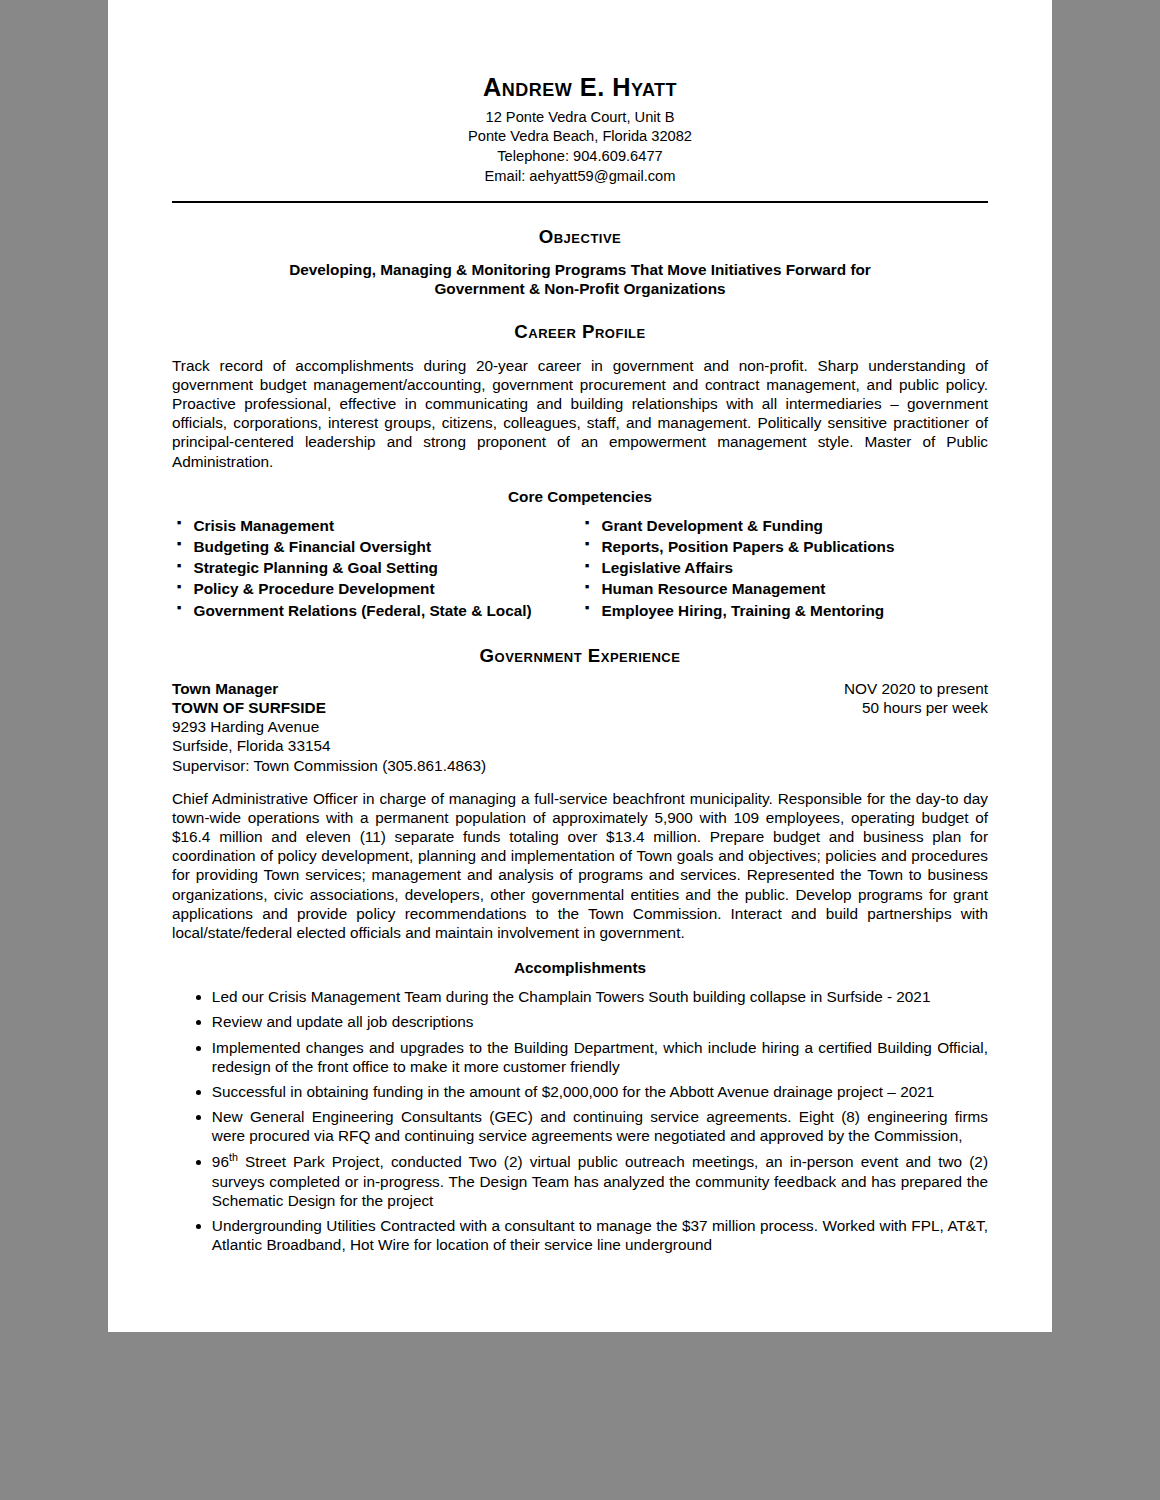Andrew E. Hyatt
12 Ponte Vedra Court, Unit B
Ponte Vedra Beach, Florida 32082
Telephone: 904.609.6477
Email: aehyatt59@gmail.com
Objective
Developing, Managing & Monitoring Programs That Move Initiatives Forward for
Government & Non-Profit Organizations
Career Profile
Track record of accomplishments during 20-year career in government and non-profit. Sharp understanding of government budget management/accounting, government procurement and contract management, and public policy. Proactive professional, effective in communicating and building relationships with all intermediaries – government officials, corporations, interest groups, citizens, colleagues, staff, and management. Politically sensitive practitioner of principal-centered leadership and strong proponent of an empowerment management style. Master of Public Administration.
Core Competencies
| Crisis Management Budgeting & Financial Oversight Strategic Planning & Goal Setting Policy & Procedure Development Government Relations (Federal, State & Local) | Grant Development & Funding Reports, Position Papers & Publications Legislative Affairs Human Resource Management Employee Hiring, Training & Mentoring |
Government Experience
Town Manager NOV 2020 to present
TOWN OF SURFSIDE 50 hours per week
9293 Harding Avenue
Surfside, Florida 33154
Supervisor: Town Commission (305.861.4863)
Chief Administrative Officer in charge of managing a full-service beachfront municipality. Responsible for the day-to day town-wide operations with a permanent population of approximately 5,900 with 109 employees, operating budget of $16.4 million and eleven (11) separate funds totaling over $13.4 million. Prepare budget and business plan for coordination of policy development, planning and implementation of Town goals and objectives; policies and procedures for providing Town services; management and analysis of programs and services. Represented the Town to business organizations, civic associations, developers, other governmental entities and the public. Develop programs for grant applications and provide policy recommendations to the Town Commission. Interact and build partnerships with local/state/federal elected officials and maintain involvement in government.
Accomplishments
Led our Crisis Management Team during the Champlain Towers South building collapse in Surfside - 2021
Review and update all job descriptions
Implemented changes and upgrades to the Building Department, which include hiring a certified Building Official, redesign of the front office to make it more customer friendly
Successful in obtaining funding in the amount of $2,000,000 for the Abbott Avenue drainage project – 2021
New General Engineering Consultants (GEC) and continuing service agreements. Eight (8) engineering firms were procured via RFQ and continuing service agreements were negotiated and approved by the Commission,
96th Street Park Project, conducted Two (2) virtual public outreach meetings, an in-person event and two (2) surveys completed or in-progress. The Design Team has analyzed the community feedback and has prepared the Schematic Design for the project
Undergrounding Utilities Contracted with a consultant to manage the $37 million process. Worked with FPL, AT&T, Atlantic Broadband, Hot Wire for location of their service line underground